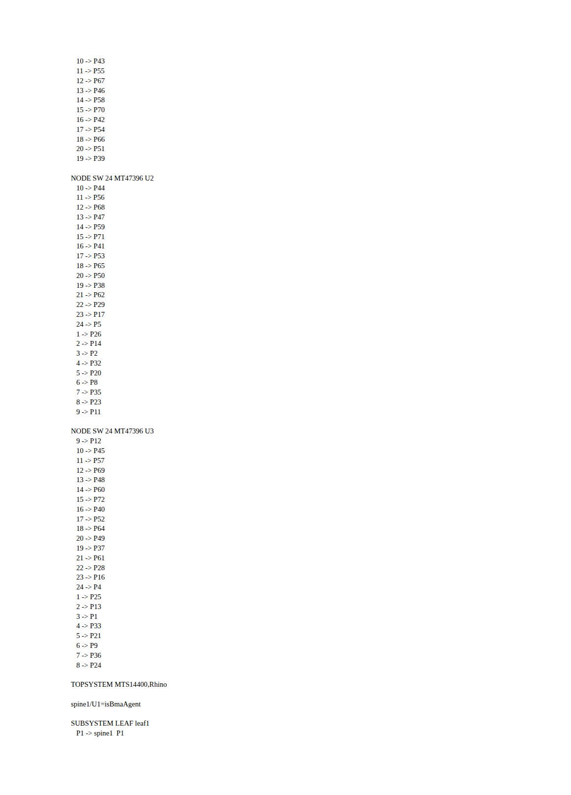10 -> P43
   11 -> P55
   12 -> P67
   13 -> P46
   14 -> P58
   15 -> P70
   16 -> P42
   17 -> P54
   18 -> P66
   20 -> P51
   19 -> P39

NODE SW 24 MT47396 U2
   10 -> P44
   11 -> P56
   12 -> P68
   13 -> P47
   14 -> P59
   15 -> P71
   16 -> P41
   17 -> P53
   18 -> P65
   20 -> P50
   19 -> P38
   21 -> P62
   22 -> P29
   23 -> P17
   24 -> P5
   1 -> P26
   2 -> P14
   3 -> P2
   4 -> P32
   5 -> P20
   6 -> P8
   7 -> P35
   8 -> P23
   9 -> P11

NODE SW 24 MT47396 U3
   9 -> P12
   10 -> P45
   11 -> P57
   12 -> P69
   13 -> P48
   14 -> P60
   15 -> P72
   16 -> P40
   17 -> P52
   18 -> P64
   20 -> P49
   19 -> P37
   21 -> P61
   22 -> P28
   23 -> P16
   24 -> P4
   1 -> P25
   2 -> P13
   3 -> P1
   4 -> P33
   5 -> P21
   6 -> P9
   7 -> P36
   8 -> P24

TOPSYSTEM MTS14400,Rhino

spine1/U1=isBmaAgent

SUBSYSTEM LEAF leaf1
   P1 -> spine1  P1